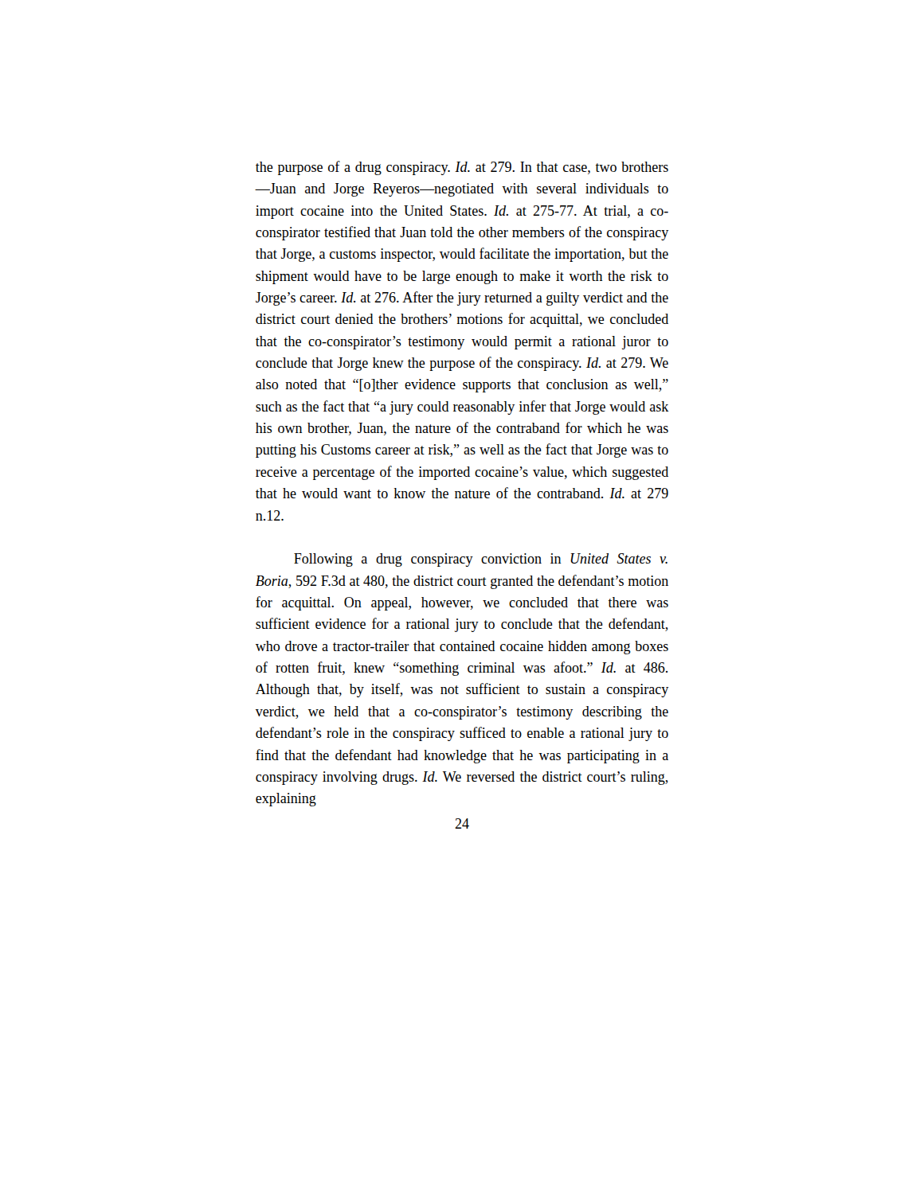the purpose of a drug conspiracy. Id. at 279. In that case, two brothers—Juan and Jorge Reyeros—negotiated with several individuals to import cocaine into the United States. Id. at 275-77. At trial, a co-conspirator testified that Juan told the other members of the conspiracy that Jorge, a customs inspector, would facilitate the importation, but the shipment would have to be large enough to make it worth the risk to Jorge’s career. Id. at 276. After the jury returned a guilty verdict and the district court denied the brothers’ motions for acquittal, we concluded that the co-conspirator’s testimony would permit a rational juror to conclude that Jorge knew the purpose of the conspiracy. Id. at 279. We also noted that “[o]ther evidence supports that conclusion as well,” such as the fact that “a jury could reasonably infer that Jorge would ask his own brother, Juan, the nature of the contraband for which he was putting his Customs career at risk,” as well as the fact that Jorge was to receive a percentage of the imported cocaine’s value, which suggested that he would want to know the nature of the contraband. Id. at 279 n.12.
Following a drug conspiracy conviction in United States v. Boria, 592 F.3d at 480, the district court granted the defendant’s motion for acquittal. On appeal, however, we concluded that there was sufficient evidence for a rational jury to conclude that the defendant, who drove a tractor-trailer that contained cocaine hidden among boxes of rotten fruit, knew “something criminal was afoot.” Id. at 486. Although that, by itself, was not sufficient to sustain a conspiracy verdict, we held that a co-conspirator’s testimony describing the defendant’s role in the conspiracy sufficed to enable a rational jury to find that the defendant had knowledge that he was participating in a conspiracy involving drugs. Id. We reversed the district court’s ruling, explaining
24